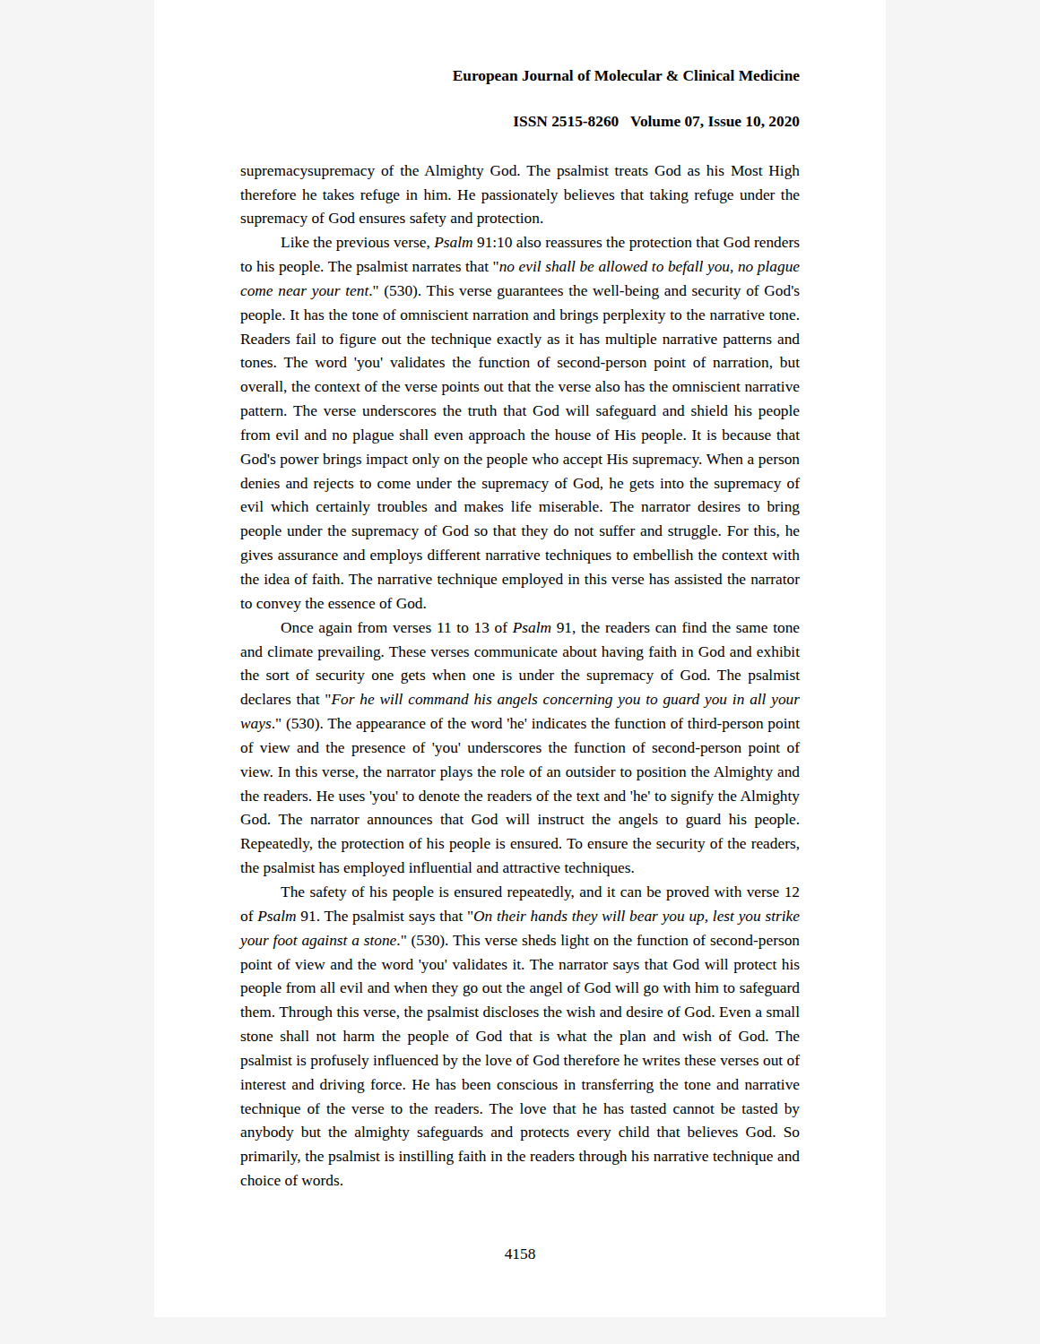European Journal of Molecular & Clinical Medicine ISSN 2515-8260 Volume 07, Issue 10, 2020
supremacysupremacy of the Almighty God. The psalmist treats God as his Most High therefore he takes refuge in him. He passionately believes that taking refuge under the supremacy of God ensures safety and protection.
Like the previous verse, Psalm 91:10 also reassures the protection that God renders to his people. The psalmist narrates that "no evil shall be allowed to befall you, no plague come near your tent." (530). This verse guarantees the well-being and security of God's people. It has the tone of omniscient narration and brings perplexity to the narrative tone. Readers fail to figure out the technique exactly as it has multiple narrative patterns and tones. The word 'you' validates the function of second-person point of narration, but overall, the context of the verse points out that the verse also has the omniscient narrative pattern. The verse underscores the truth that God will safeguard and shield his people from evil and no plague shall even approach the house of His people. It is because that God's power brings impact only on the people who accept His supremacy. When a person denies and rejects to come under the supremacy of God, he gets into the supremacy of evil which certainly troubles and makes life miserable. The narrator desires to bring people under the supremacy of God so that they do not suffer and struggle. For this, he gives assurance and employs different narrative techniques to embellish the context with the idea of faith. The narrative technique employed in this verse has assisted the narrator to convey the essence of God.
Once again from verses 11 to 13 of Psalm 91, the readers can find the same tone and climate prevailing. These verses communicate about having faith in God and exhibit the sort of security one gets when one is under the supremacy of God. The psalmist declares that "For he will command his angels concerning you to guard you in all your ways." (530). The appearance of the word 'he' indicates the function of third-person point of view and the presence of 'you' underscores the function of second-person point of view. In this verse, the narrator plays the role of an outsider to position the Almighty and the readers. He uses 'you' to denote the readers of the text and 'he' to signify the Almighty God. The narrator announces that God will instruct the angels to guard his people. Repeatedly, the protection of his people is ensured. To ensure the security of the readers, the psalmist has employed influential and attractive techniques.
The safety of his people is ensured repeatedly, and it can be proved with verse 12 of Psalm 91. The psalmist says that "On their hands they will bear you up, lest you strike your foot against a stone." (530). This verse sheds light on the function of second-person point of view and the word 'you' validates it. The narrator says that God will protect his people from all evil and when they go out the angel of God will go with him to safeguard them. Through this verse, the psalmist discloses the wish and desire of God. Even a small stone shall not harm the people of God that is what the plan and wish of God. The psalmist is profusely influenced by the love of God therefore he writes these verses out of interest and driving force. He has been conscious in transferring the tone and narrative technique of the verse to the readers. The love that he has tasted cannot be tasted by anybody but the almighty safeguards and protects every child that believes God. So primarily, the psalmist is instilling faith in the readers through his narrative technique and choice of words.
4158